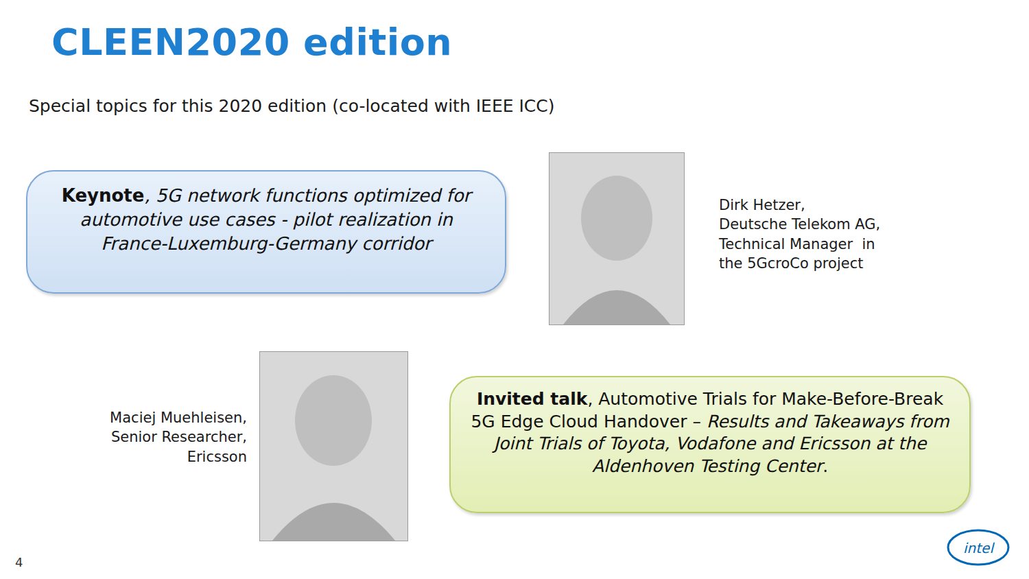CLEEN2020 edition
Special topics for this 2020 edition (co-located with IEEE ICC)
Keynote, 5G network functions optimized for automotive use cases - pilot realization in France-Luxemburg-Germany corridor
Dirk Hetzer,
Deutsche Telekom AG,
Technical Manager in
the 5GcroCo project
Maciej Muehleisen,
Senior Researcher,
Ericsson
Invited talk, Automotive Trials for Make-Before-Break 5G Edge Cloud Handover – Results and Takeaways from Joint Trials of Toyota, Vodafone and Ericsson at the Aldenhoven Testing Center.
4
intel